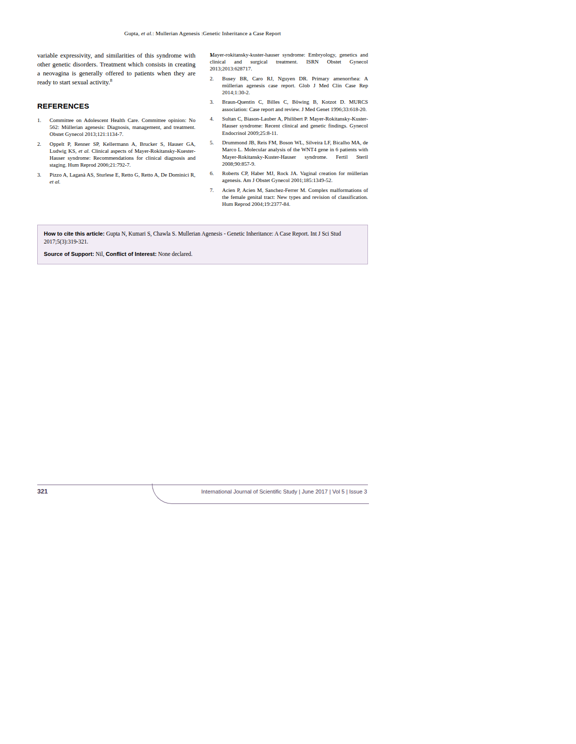Gupta, et al.: Mullerian Agenesis :Genetic Inheritance a Case Report
variable expressivity, and similarities of this syndrome with other genetic disorders. Treatment which consists in creating a neovagina is generally offered to patients when they are ready to start sexual activity.8
REFERENCES
Committee on Adolescent Health Care. Committee opinion: No 562: Müllerian agenesis: Diagnosis, management, and treatment. Obstet Gynecol 2013;121:1134-7.
Oppelt P, Renner SP, Kellermann A, Brucker S, Hauser GA, Ludwig KS, et al. Clinical aspects of Mayer-Rokitansky-Kuester-Hauser syndrome: Recommendations for clinical diagnosis and staging. Hum Reprod 2006;21:792-7.
Pizzo A, Laganà AS, Sturlese E, Retto G, Retto A, De Dominici R, et al.
Mayer-rokitansky-kuster-hauser syndrome: Embryology, genetics and clinical and surgical treatment. ISRN Obstet Gynecol 2013;2013:628717.
Busey BR, Caro RJ, Nguyen DR. Primary amenorrhea: A müllerian agenesis case report. Glob J Med Clin Case Rep 2014;1:30-2.
Braun-Quentin C, Billes C, Böwing B, Kotzot D. MURCS association: Case report and review. J Med Genet 1996;33:618-20.
Sultan C, Biason-Lauber A, Philibert P. Mayer-Rokitansky-Kuster-Hauser syndrome: Recent clinical and genetic findings. Gynecol Endocrinol 2009;25:8-11.
Drummond JB, Reis FM, Boson WL, Silveira LF, Bicalho MA, de Marco L. Molecular analysis of the WNT4 gene in 6 patients with Mayer-Rokitansky-Kuster-Hauser syndrome. Fertil Steril 2008;90:857-9.
Roberts CP, Haber MJ, Rock JA. Vaginal creation for müllerian agenesis. Am J Obstet Gynecol 2001;185:1349-52.
Acien P, Acien M, Sanchez-Ferrer M. Complex malformations of the female genital tract: New types and revision of classification. Hum Reprod 2004;19:2377-84.
How to cite this article: Gupta N, Kumari S, Chawla S. Mullerian Agenesis - Genetic Inheritance: A Case Report. Int J Sci Stud 2017;5(3):319-321.
Source of Support: Nil, Conflict of Interest: None declared.
321
International Journal of Scientific Study | June 2017 | Vol 5 | Issue 3